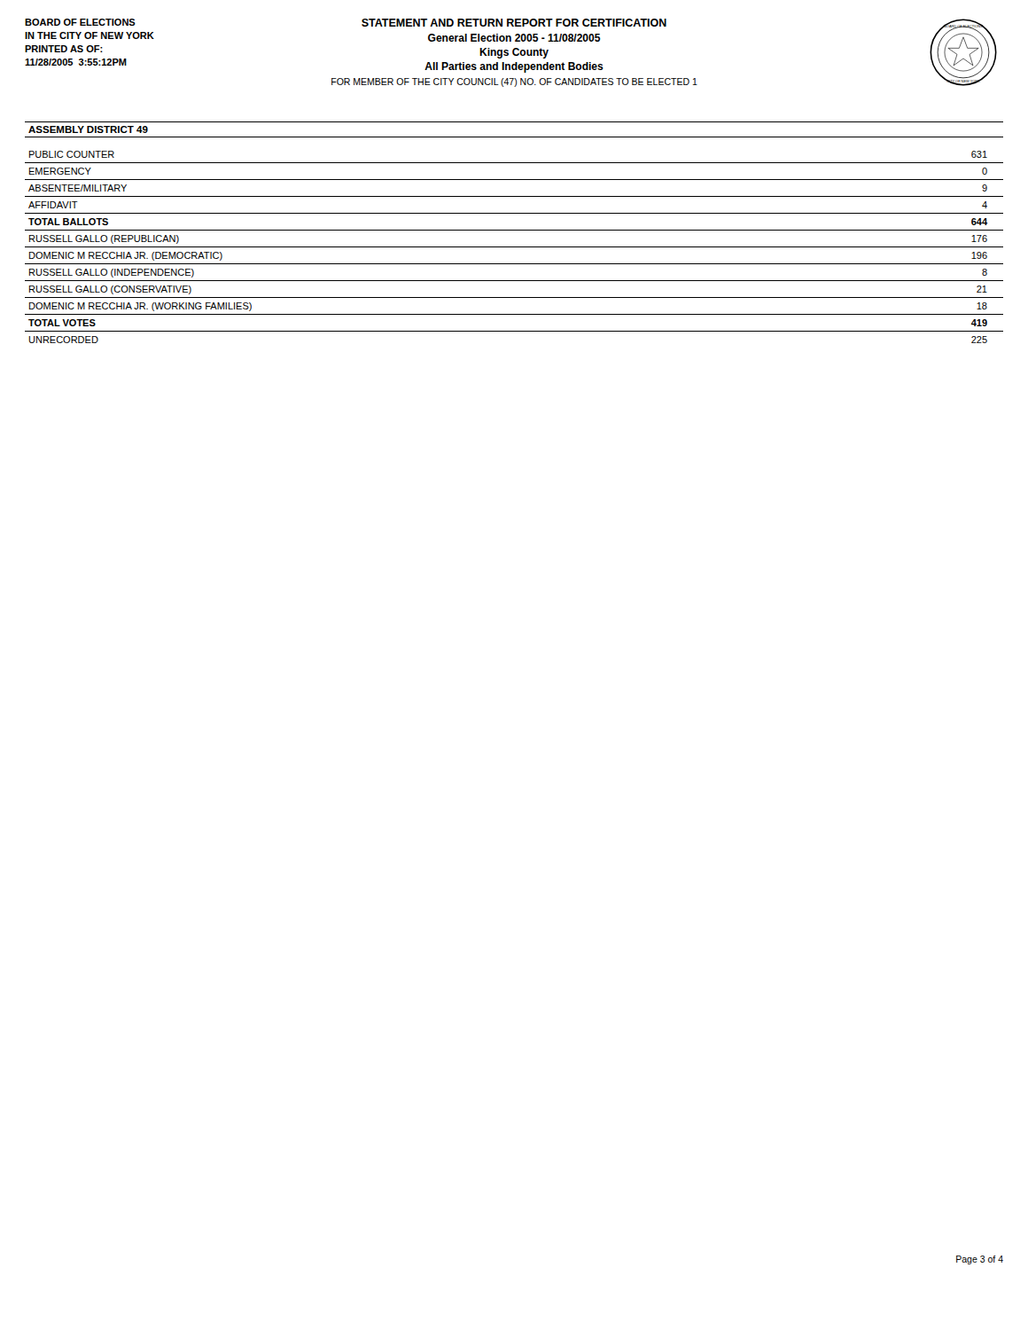BOARD OF ELECTIONS
IN THE CITY OF NEW YORK
PRINTED AS OF:
11/28/2005 3:55:12PM
STATEMENT AND RETURN REPORT FOR CERTIFICATION
General Election 2005 - 11/08/2005
Kings County
All Parties and Independent Bodies
FOR MEMBER OF THE CITY COUNCIL (47) NO. OF CANDIDATES TO BE ELECTED 1
BOARD OF ELECTIONS CITY OF NEW YORK
ASSEMBLY DISTRICT 49
| PUBLIC COUNTER | 631 |
| EMERGENCY | 0 |
| ABSENTEE/MILITARY | 9 |
| AFFIDAVIT | 4 |
| TOTAL BALLOTS | 644 |
| RUSSELL GALLO (REPUBLICAN) | 176 |
| DOMENIC M RECCHIA JR. (DEMOCRATIC) | 196 |
| RUSSELL GALLO (INDEPENDENCE) | 8 |
| RUSSELL GALLO (CONSERVATIVE) | 21 |
| DOMENIC M RECCHIA JR. (WORKING FAMILIES) | 18 |
| TOTAL VOTES | 419 |
| UNRECORDED | 225 |
Page 3 of 4